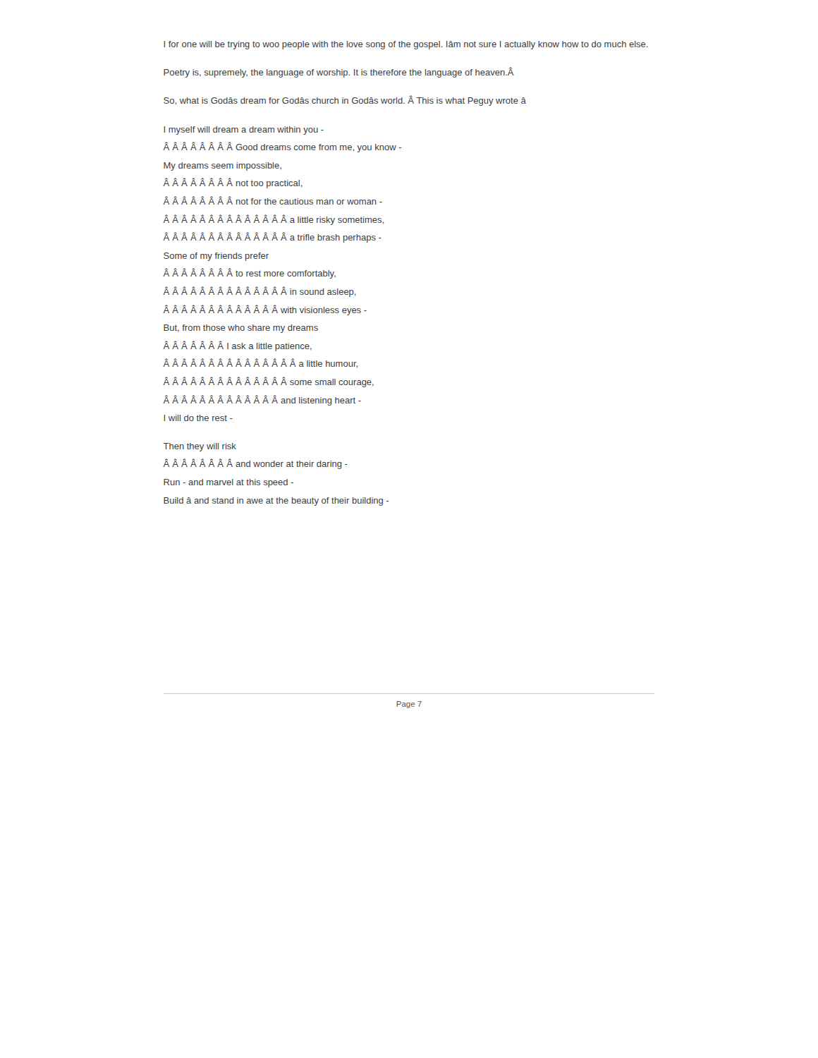I for one will be trying to woo people with the love song of the gospel. Iâm not sure I actually know how to do much else.
Poetry is, supremely, the language of worship. It is therefore the language of heaven.Â
So, what is Godâs dream for Godâs church in Godâs world. Â This is what Peguy wrote â
I myself will dream a dream within you -
Â Â Â Â Â Â Â Â Good dreams come from me, you know -
My dreams seem impossible,
Â Â Â Â Â Â Â Â not too practical,
Â Â Â Â Â Â Â Â not for the cautious man or woman -
Â Â Â Â Â Â Â Â Â Â Â Â Â Â a little risky sometimes,
Â Â Â Â Â Â Â Â Â Â Â Â Â Â a trifle brash perhaps -
Some of my friends prefer
Â Â Â Â Â Â Â Â to rest more comfortably,
Â Â Â Â Â Â Â Â Â Â Â Â Â Â in sound asleep,
Â Â Â Â Â Â Â Â Â Â Â Â Â with visionless eyes -
But, from those who share my dreams
Â Â Â Â Â Â Â I ask a little patience,
Â Â Â Â Â Â Â Â Â Â Â Â Â Â Â a little humour,
Â Â Â Â Â Â Â Â Â Â Â Â Â Â some small courage,
Â Â Â Â Â Â Â Â Â Â Â Â Â and listening heart -
I will do the rest -
Then they will risk
Â Â Â Â Â Â Â Â and wonder at their daring -
Run - and marvel at this speed -
Build â and stand in awe at the beauty of their building -
Page 7